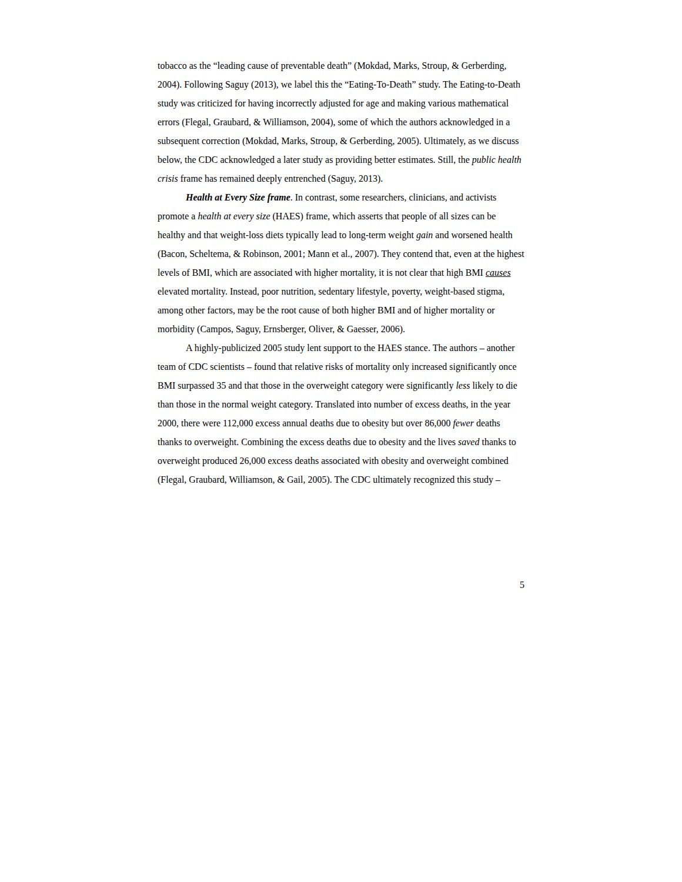tobacco as the “leading cause of preventable death” (Mokdad, Marks, Stroup, & Gerberding, 2004). Following Saguy (2013), we label this the “Eating-To-Death” study. The Eating-to-Death study was criticized for having incorrectly adjusted for age and making various mathematical errors (Flegal, Graubard, & Williamson, 2004), some of which the authors acknowledged in a subsequent correction (Mokdad, Marks, Stroup, & Gerberding, 2005). Ultimately, as we discuss below, the CDC acknowledged a later study as providing better estimates. Still, the public health crisis frame has remained deeply entrenched (Saguy, 2013).
Health at Every Size frame. In contrast, some researchers, clinicians, and activists promote a health at every size (HAES) frame, which asserts that people of all sizes can be healthy and that weight-loss diets typically lead to long-term weight gain and worsened health (Bacon, Scheltema, & Robinson, 2001; Mann et al., 2007). They contend that, even at the highest levels of BMI, which are associated with higher mortality, it is not clear that high BMI causes elevated mortality. Instead, poor nutrition, sedentary lifestyle, poverty, weight-based stigma, among other factors, may be the root cause of both higher BMI and of higher mortality or morbidity (Campos, Saguy, Ernsberger, Oliver, & Gaesser, 2006).
A highly-publicized 2005 study lent support to the HAES stance. The authors – another team of CDC scientists – found that relative risks of mortality only increased significantly once BMI surpassed 35 and that those in the overweight category were significantly less likely to die than those in the normal weight category. Translated into number of excess deaths, in the year 2000, there were 112,000 excess annual deaths due to obesity but over 86,000 fewer deaths thanks to overweight. Combining the excess deaths due to obesity and the lives saved thanks to overweight produced 26,000 excess deaths associated with obesity and overweight combined (Flegal, Graubard, Williamson, & Gail, 2005). The CDC ultimately recognized this study –
5